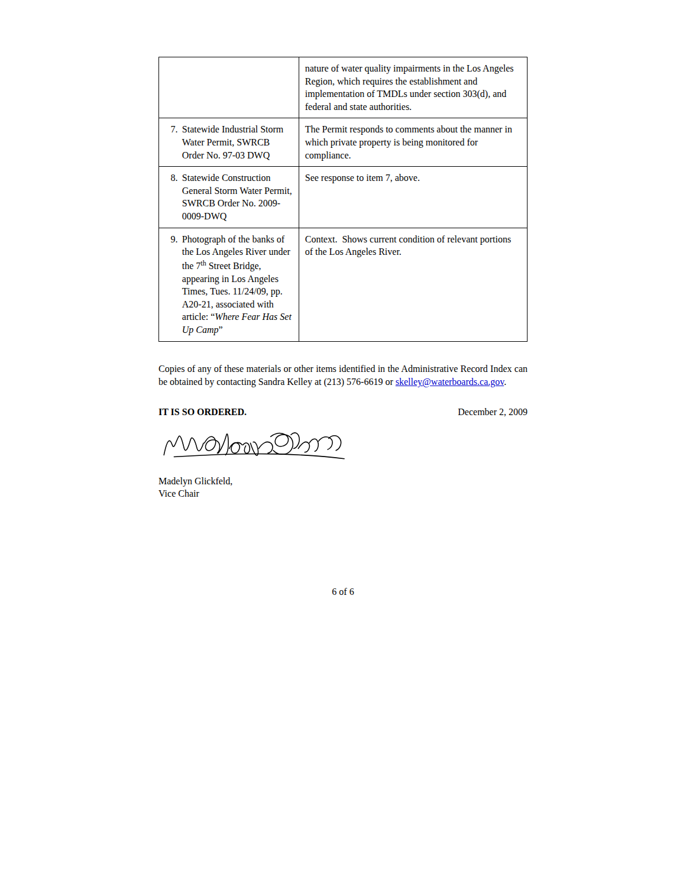| | nature of water quality impairments in the Los Angeles Region, which requires the establishment and implementation of TMDLs under section 303(d), and federal and state authorities. |
| Statewide Industrial Storm Water Permit, SWRCB Order No. 97-03 DWQ | The Permit responds to comments about the manner in which private property is being monitored for compliance. |
| Statewide Construction General Storm Water Permit, SWRCB Order No. 2009-0009-DWQ | See response to item 7, above. |
| Photograph of the banks of the Los Angeles River under the 7 th Street Bridge, appearing in Los Angeles Times, Tues. 11/24/09, pp. A20-21, associated with article: “ Where Fear Has Set Up Camp ” | Context. Shows current condition of relevant portions of the Los Angeles River. |
Copies of any of these materials or other items identified in the Administrative Record Index can be obtained by contacting Sandra Kelley at (213) 576-6619 or skelley@waterboards.ca.gov.
IT IS SO ORDERED. December 2, 2009
Madelyn Glickfeld,
Vice Chair
6 of 6